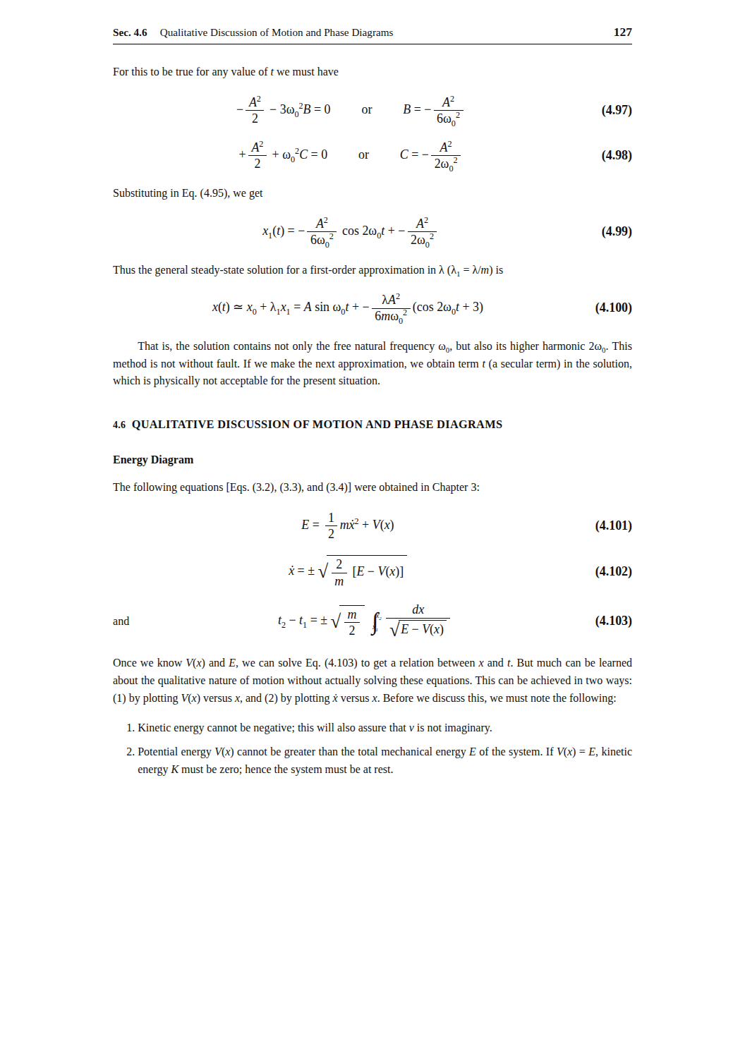Sec. 4.6 Qualitative Discussion of Motion and Phase Diagrams 127
For this to be true for any value of t we must have
−A22 − 3ω02B = 0 or B = −A26ω02
(4.97)
+A22 + ω02C = 0 or C = −A22ω02
(4.98)
Substituting in Eq. (4.95), we get
x1(t) = −A26ω02 cos 2ω0t + −A22ω02
(4.99)
Thus the general steady-state solution for a first-order approximation in λ (λ1 = λ/m) is
x(t) ≃ x0 + λ1x1 = A sin ω0t + −λA26mω02(cos 2ω0t + 3)
(4.100)
That is, the solution contains not only the free natural frequency ω0, but also its higher harmonic 2ω0. This method is not without fault. If we make the next approximation, we obtain term t (a secular term) in the solution, which is physically not acceptable for the present situation.
4.6 Qualitative Discussion of Motion and Phase Diagrams
Energy Diagram
The following equations [Eqs. (3.2), (3.3), and (3.4)] were obtained in Chapter 3:
E = 12 mẋ2 + V(x)
(4.101)
ẋ = ± √2 m [E − V(x)]
(4.102)
and
t2 − t1 = ± √m 2 ∫x2 x1 dx√E − V(x)
(4.103)
Once we know V(x) and E, we can solve Eq. (4.103) to get a relation between x and t. But much can be learned about the qualitative nature of motion without actually solving these equations. This can be achieved in two ways: (1) by plotting V(x) versus x, and (2) by plotting ẋ versus x. Before we discuss this, we must note the following:
Kinetic energy cannot be negative; this will also assure that v is not imaginary.
Potential energy V(x) cannot be greater than the total mechanical energy E of the system. If V(x) = E, kinetic energy K must be zero; hence the system must be at rest.